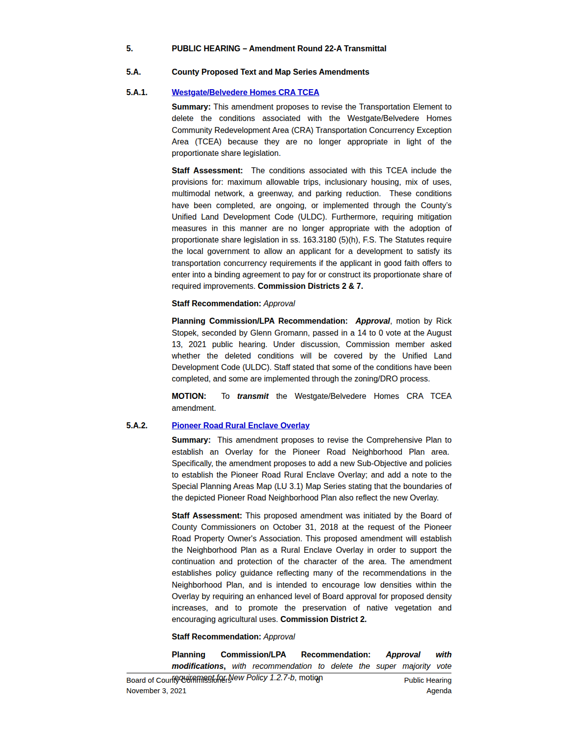5.
PUBLIC HEARING – Amendment Round 22-A Transmittal
5.A.
County Proposed Text and Map Series Amendments
5.A.1.
Westgate/Belvedere Homes CRA TCEA
Summary: This amendment proposes to revise the Transportation Element to delete the conditions associated with the Westgate/Belvedere Homes Community Redevelopment Area (CRA) Transportation Concurrency Exception Area (TCEA) because they are no longer appropriate in light of the proportionate share legislation.
Staff Assessment: The conditions associated with this TCEA include the provisions for: maximum allowable trips, inclusionary housing, mix of uses, multimodal network, a greenway, and parking reduction. These conditions have been completed, are ongoing, or implemented through the County’s Unified Land Development Code (ULDC). Furthermore, requiring mitigation measures in this manner are no longer appropriate with the adoption of proportionate share legislation in ss. 163.3180 (5)(h), F.S. The Statutes require the local government to allow an applicant for a development to satisfy its transportation concurrency requirements if the applicant in good faith offers to enter into a binding agreement to pay for or construct its proportionate share of required improvements. Commission Districts 2 & 7.
Staff Recommendation: Approval
Planning Commission/LPA Recommendation: Approval, motion by Rick Stopek, seconded by Glenn Gromann, passed in a 14 to 0 vote at the August 13, 2021 public hearing. Under discussion, Commission member asked whether the deleted conditions will be covered by the Unified Land Development Code (ULDC). Staff stated that some of the conditions have been completed, and some are implemented through the zoning/DRO process.
MOTION: To transmit the Westgate/Belvedere Homes CRA TCEA amendment.
5.A.2.
Pioneer Road Rural Enclave Overlay
Summary: This amendment proposes to revise the Comprehensive Plan to establish an Overlay for the Pioneer Road Neighborhood Plan area. Specifically, the amendment proposes to add a new Sub-Objective and policies to establish the Pioneer Road Rural Enclave Overlay; and add a note to the Special Planning Areas Map (LU 3.1) Map Series stating that the boundaries of the depicted Pioneer Road Neighborhood Plan also reflect the new Overlay.
Staff Assessment: This proposed amendment was initiated by the Board of County Commissioners on October 31, 2018 at the request of the Pioneer Road Property Owner's Association. This proposed amendment will establish the Neighborhood Plan as a Rural Enclave Overlay in order to support the continuation and protection of the character of the area. The amendment establishes policy guidance reflecting many of the recommendations in the Neighborhood Plan, and is intended to encourage low densities within the Overlay by requiring an enhanced level of Board approval for proposed density increases, and to promote the preservation of native vegetation and encouraging agricultural uses. Commission District 2.
Staff Recommendation: Approval
Planning Commission/LPA Recommendation: Approval with modifications, with recommendation to delete the super majority vote requirement for New Policy 1.2.7-b, motion
Board of County Commissioners November 3, 2021
6
Public Hearing Agenda